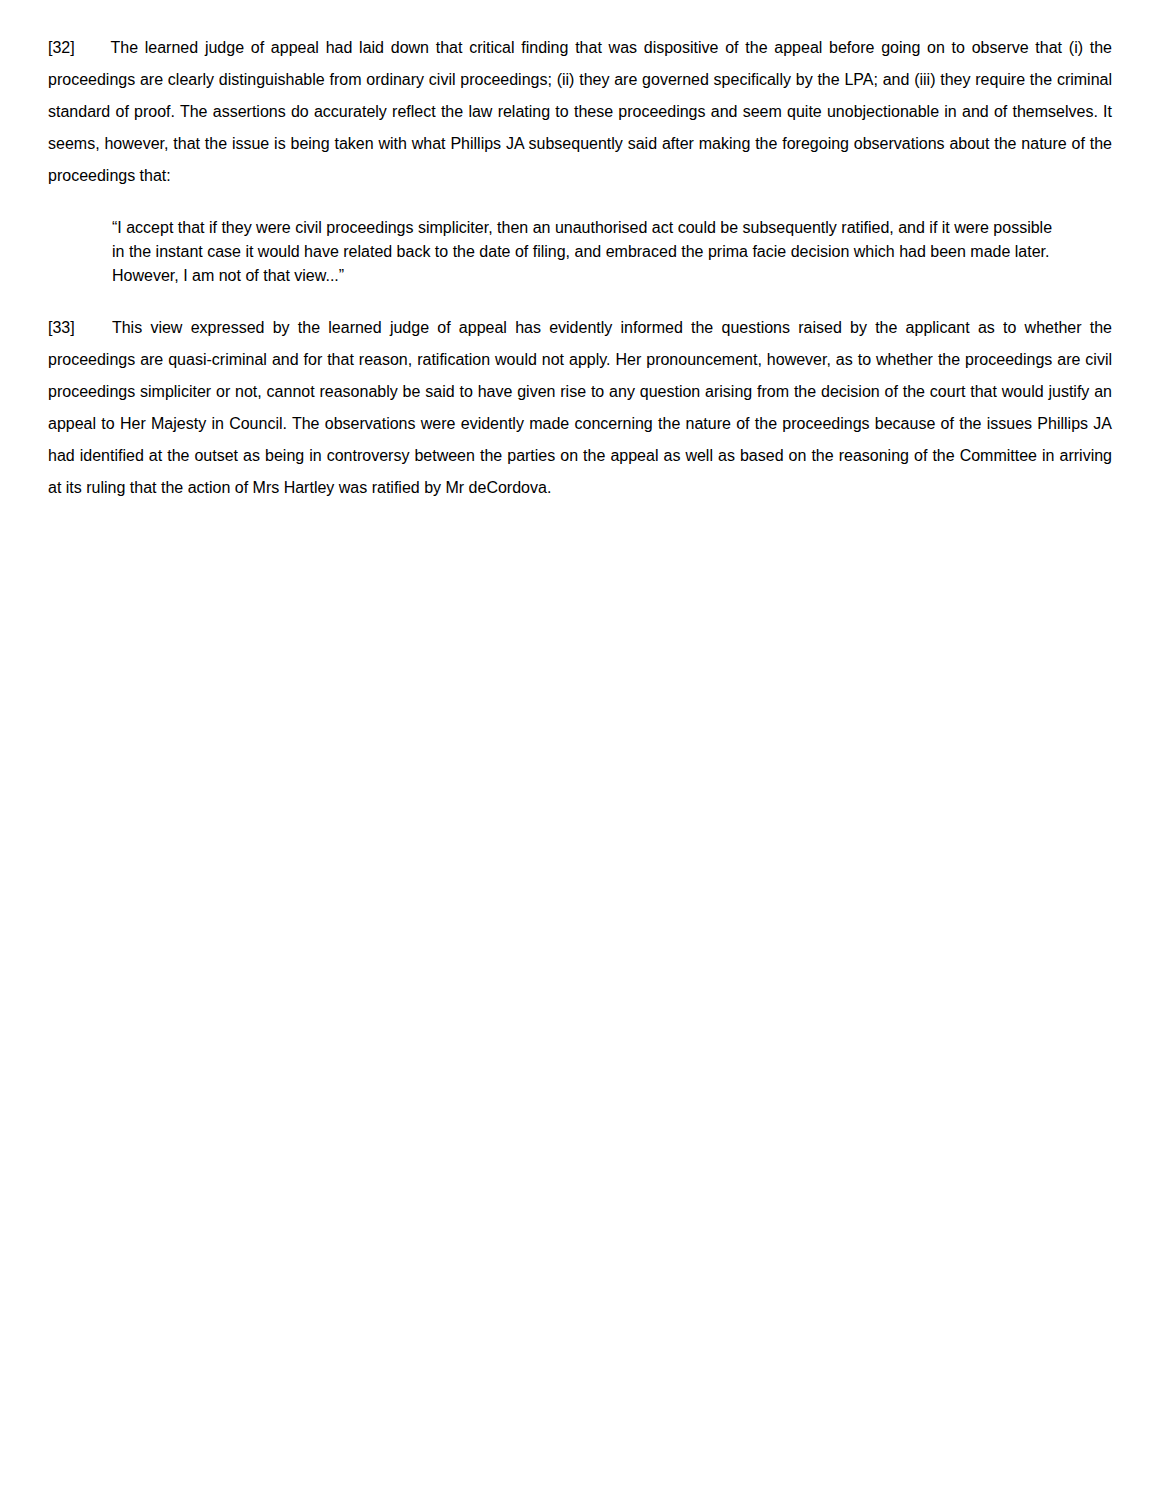[32] The learned judge of appeal had laid down that critical finding that was dispositive of the appeal before going on to observe that (i) the proceedings are clearly distinguishable from ordinary civil proceedings; (ii) they are governed specifically by the LPA; and (iii) they require the criminal standard of proof. The assertions do accurately reflect the law relating to these proceedings and seem quite unobjectionable in and of themselves. It seems, however, that the issue is being taken with what Phillips JA subsequently said after making the foregoing observations about the nature of the proceedings that:
“I accept that if they were civil proceedings simpliciter, then an unauthorised act could be subsequently ratified, and if it were possible in the instant case it would have related back to the date of filing, and embraced the prima facie decision which had been made later. However, I am not of that view...”
[33] This view expressed by the learned judge of appeal has evidently informed the questions raised by the applicant as to whether the proceedings are quasi-criminal and for that reason, ratification would not apply. Her pronouncement, however, as to whether the proceedings are civil proceedings simpliciter or not, cannot reasonably be said to have given rise to any question arising from the decision of the court that would justify an appeal to Her Majesty in Council. The observations were evidently made concerning the nature of the proceedings because of the issues Phillips JA had identified at the outset as being in controversy between the parties on the appeal as well as based on the reasoning of the Committee in arriving at its ruling that the action of Mrs Hartley was ratified by Mr deCordova.